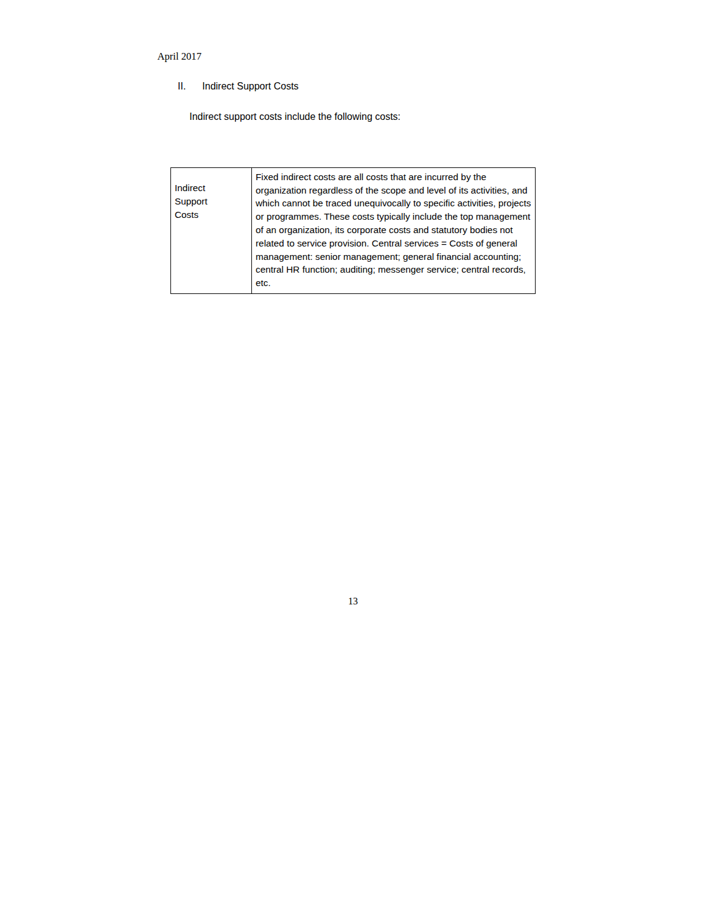April 2017
II. Indirect Support Costs
Indirect support costs include the following costs:
| Indirect Support Costs | Fixed indirect costs are all costs that are incurred by the organization regardless of the scope and level of its activities, and which cannot be traced unequivocally to specific activities, projects or programmes. These costs typically include the top management of an organization, its corporate costs and statutory bodies not related to service provision. Central services = Costs of general management: senior management; general financial accounting; central HR function; auditing; messenger service; central records, etc. |
13